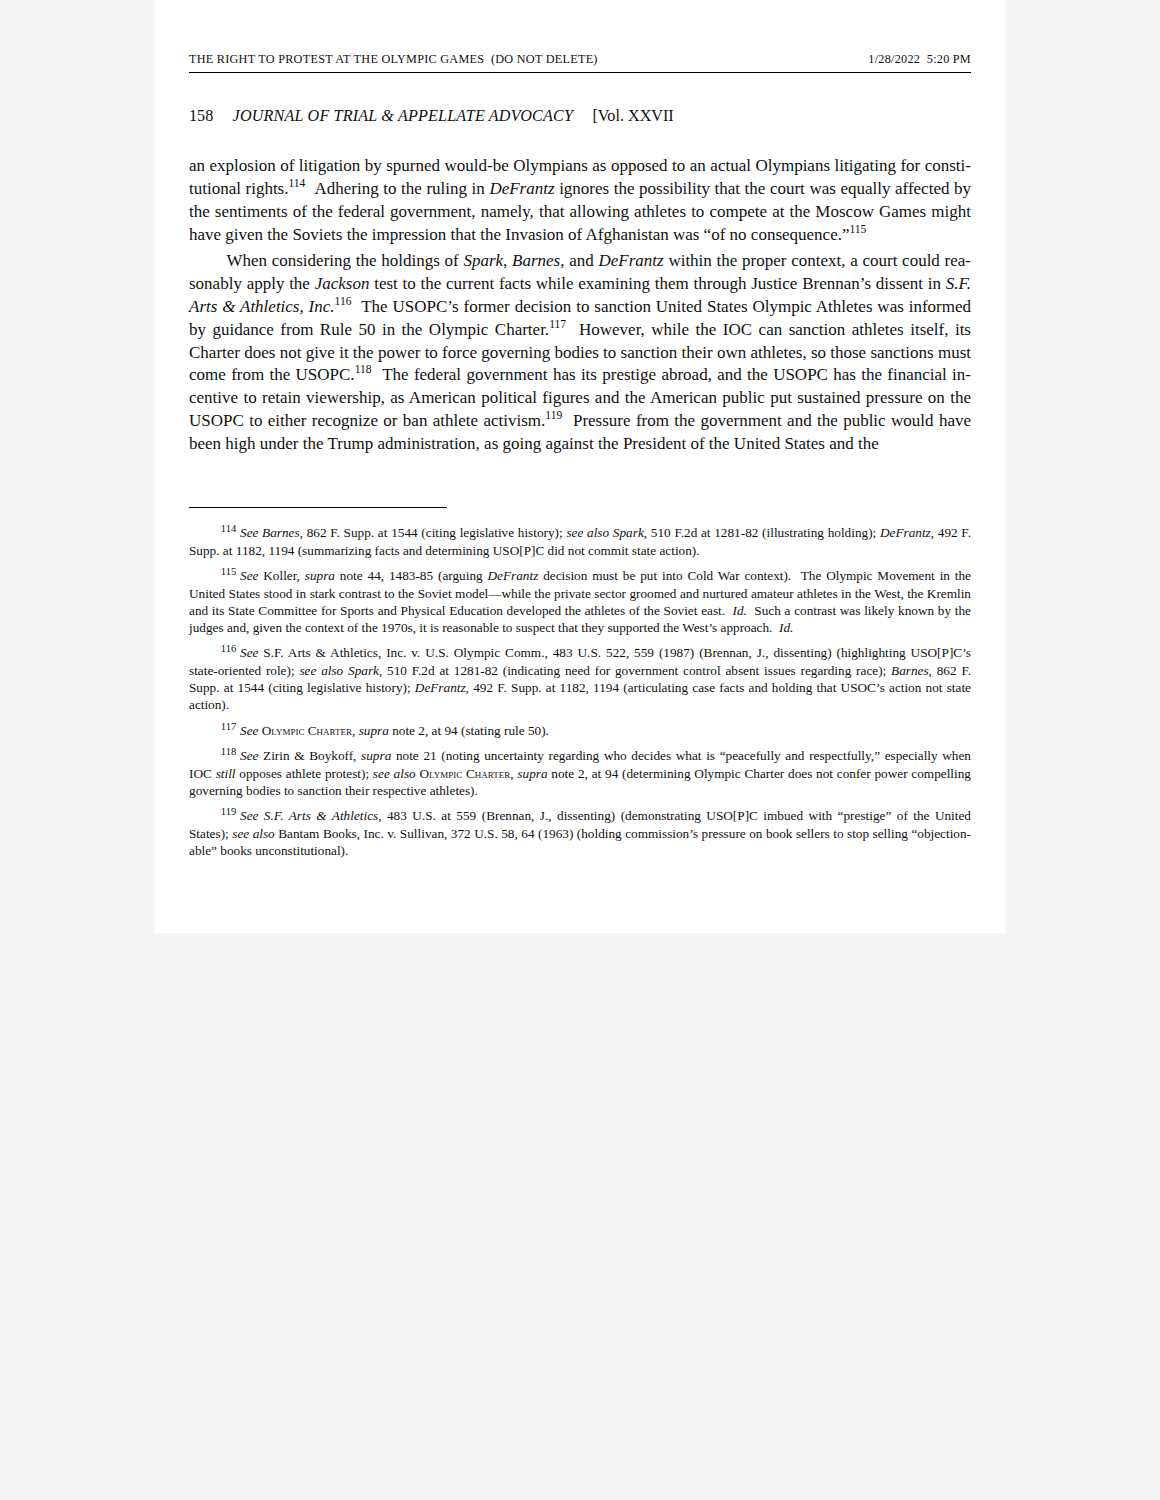The Right to Protest at the Olympic Games (Do Not Delete) 1/28/2022 5:20 PM
158 Journal of Trial & Appellate Advocacy [Vol. XXVII
an explosion of litigation by spurned would-be Olympians as opposed to an actual Olympians litigating for constitutional rights.114 Adhering to the ruling in DeFrantz ignores the possibility that the court was equally affected by the sentiments of the federal government, namely, that allowing athletes to compete at the Moscow Games might have given the Soviets the impression that the Invasion of Afghanistan was “of no consequence.”115
When considering the holdings of Spark, Barnes, and DeFrantz within the proper context, a court could reasonably apply the Jackson test to the current facts while examining them through Justice Brennan’s dissent in S.F. Arts & Athletics, Inc.116 The USOPC’s former decision to sanction United States Olympic Athletes was informed by guidance from Rule 50 in the Olympic Charter.117 However, while the IOC can sanction athletes itself, its Charter does not give it the power to force governing bodies to sanction their own athletes, so those sanctions must come from the USOPC.118 The federal government has its prestige abroad, and the USOPC has the financial incentive to retain viewership, as American political figures and the American public put sustained pressure on the USOPC to either recognize or ban athlete activism.119 Pressure from the government and the public would have been high under the Trump administration, as going against the President of the United States and the
114 See Barnes, 862 F. Supp. at 1544 (citing legislative history); see also Spark, 510 F.2d at 1281-82 (illustrating holding); DeFrantz, 492 F. Supp. at 1182, 1194 (summarizing facts and determining USO[P]C did not commit state action).
115 See Koller, supra note 44, 1483-85 (arguing DeFrantz decision must be put into Cold War context). The Olympic Movement in the United States stood in stark contrast to the Soviet model—while the private sector groomed and nurtured amateur athletes in the West, the Kremlin and its State Committee for Sports and Physical Education developed the athletes of the Soviet east. Id. Such a contrast was likely known by the judges and, given the context of the 1970s, it is reasonable to suspect that they supported the West’s approach. Id.
116 See S.F. Arts & Athletics, Inc. v. U.S. Olympic Comm., 483 U.S. 522, 559 (1987) (Brennan, J., dissenting) (highlighting USO[P]C’s state-oriented role); see also Spark, 510 F.2d at 1281-82 (indicating need for government control absent issues regarding race); Barnes, 862 F. Supp. at 1544 (citing legislative history); DeFrantz, 492 F. Supp. at 1182, 1194 (articulating case facts and holding that USOC’s action not state action).
117 See Olympic Charter, supra note 2, at 94 (stating rule 50).
118 See Zirin & Boykoff, supra note 21 (noting uncertainty regarding who decides what is “peacefully and respectfully,” especially when IOC still opposes athlete protest); see also Olympic Charter, supra note 2, at 94 (determining Olympic Charter does not confer power compelling governing bodies to sanction their respective athletes).
119 See S.F. Arts & Athletics, 483 U.S. at 559 (Brennan, J., dissenting) (demonstrating USO[P]C imbued with “prestige” of the United States); see also Bantam Books, Inc. v. Sullivan, 372 U.S. 58, 64 (1963) (holding commission’s pressure on book sellers to stop selling “objectionable” books unconstitutional).